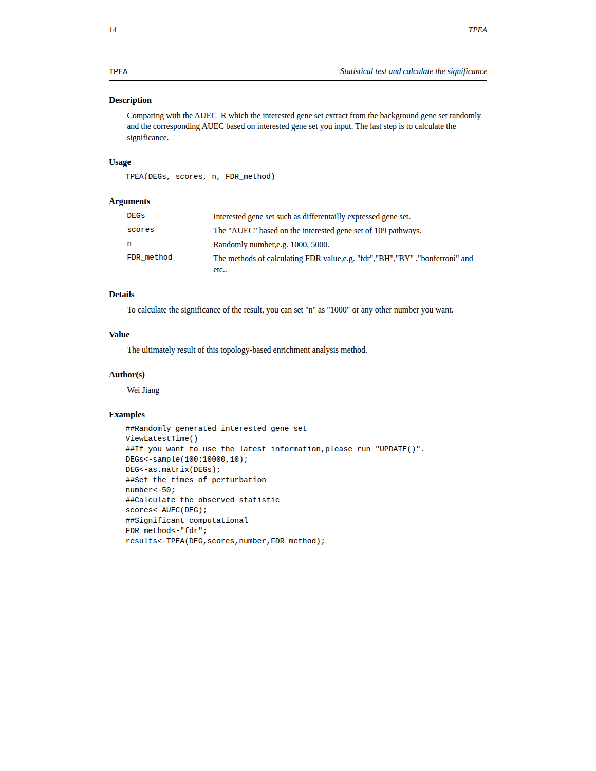14 TPEA
TPEA Statistical test and calculate the significance
Description
Comparing with the AUEC_R which the interested gene set extract from the background gene set randomly and the corresponding AUEC based on interested gene set you input. The last step is to calculate the significance.
Usage
TPEA(DEGs, scores, n, FDR_method)
Arguments
DEGs
Interested gene set such as differentailly expressed gene set.
scores
The "AUEC" based on the interested gene set of 109 pathways.
n
Randomly number,e.g. 1000, 5000.
FDR_method
The methods of calculating FDR value,e.g. "fdr","BH","BY" ,"bonferroni" and etc..
Details
To calculate the significance of the result, you can set "n" as "1000" or any other number you want.
Value
The ultimately result of this topology-based enrichment analysis method.
Author(s)
Wei Jiang
Examples
##Randomly generated interested gene set
ViewLatestTime()
##If you want to use the latest information,please run "UPDATE()".
DEGs<-sample(100:10000,10);
DEG<-as.matrix(DEGs);
##Set the times of perturbation
number<-50;
##Calculate the observed statistic
scores<-AUEC(DEG);
##Significant computational
FDR_method<-"fdr";
results<-TPEA(DEG,scores,number,FDR_method);